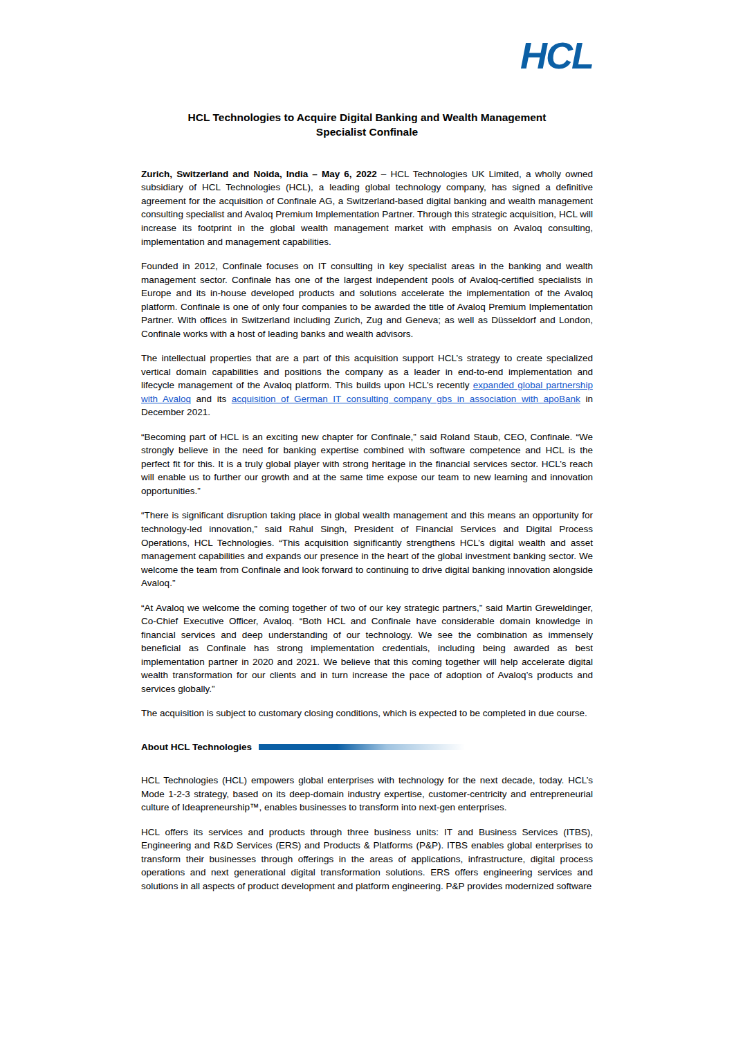HCL
HCL Technologies to Acquire Digital Banking and Wealth Management
Specialist Confinale
Zurich, Switzerland and Noida, India – May 6, 2022 – HCL Technologies UK Limited, a wholly owned subsidiary of HCL Technologies (HCL), a leading global technology company, has signed a definitive agreement for the acquisition of Confinale AG, a Switzerland-based digital banking and wealth management consulting specialist and Avaloq Premium Implementation Partner. Through this strategic acquisition, HCL will increase its footprint in the global wealth management market with emphasis on Avaloq consulting, implementation and management capabilities.
Founded in 2012, Confinale focuses on IT consulting in key specialist areas in the banking and wealth management sector. Confinale has one of the largest independent pools of Avaloq-certified specialists in Europe and its in-house developed products and solutions accelerate the implementation of the Avaloq platform. Confinale is one of only four companies to be awarded the title of Avaloq Premium Implementation Partner. With offices in Switzerland including Zurich, Zug and Geneva; as well as Düsseldorf and London, Confinale works with a host of leading banks and wealth advisors.
The intellectual properties that are a part of this acquisition support HCL’s strategy to create specialized vertical domain capabilities and positions the company as a leader in end-to-end implementation and lifecycle management of the Avaloq platform. This builds upon HCL’s recently expanded global partnership with Avaloq and its acquisition of German IT consulting company gbs in association with apoBank in December 2021.
“Becoming part of HCL is an exciting new chapter for Confinale,” said Roland Staub, CEO, Confinale. “We strongly believe in the need for banking expertise combined with software competence and HCL is the perfect fit for this. It is a truly global player with strong heritage in the financial services sector. HCL’s reach will enable us to further our growth and at the same time expose our team to new learning and innovation opportunities.”
“There is significant disruption taking place in global wealth management and this means an opportunity for technology-led innovation,” said Rahul Singh, President of Financial Services and Digital Process Operations, HCL Technologies. “This acquisition significantly strengthens HCL’s digital wealth and asset management capabilities and expands our presence in the heart of the global investment banking sector. We welcome the team from Confinale and look forward to continuing to drive digital banking innovation alongside Avaloq.”
“At Avaloq we welcome the coming together of two of our key strategic partners,” said Martin Greweldinger, Co-Chief Executive Officer, Avaloq. “Both HCL and Confinale have considerable domain knowledge in financial services and deep understanding of our technology. We see the combination as immensely beneficial as Confinale has strong implementation credentials, including being awarded as best implementation partner in 2020 and 2021. We believe that this coming together will help accelerate digital wealth transformation for our clients and in turn increase the pace of adoption of Avaloq’s products and services globally.”
The acquisition is subject to customary closing conditions, which is expected to be completed in due course.
About HCL Technologies
HCL Technologies (HCL) empowers global enterprises with technology for the next decade, today. HCL’s Mode 1-2-3 strategy, based on its deep-domain industry expertise, customer-centricity and entrepreneurial culture of Ideapreneurship™, enables businesses to transform into next-gen enterprises.
HCL offers its services and products through three business units: IT and Business Services (ITBS), Engineering and R&D Services (ERS) and Products & Platforms (P&P). ITBS enables global enterprises to transform their businesses through offerings in the areas of applications, infrastructure, digital process operations and next generational digital transformation solutions. ERS offers engineering services and solutions in all aspects of product development and platform engineering. P&P provides modernized software